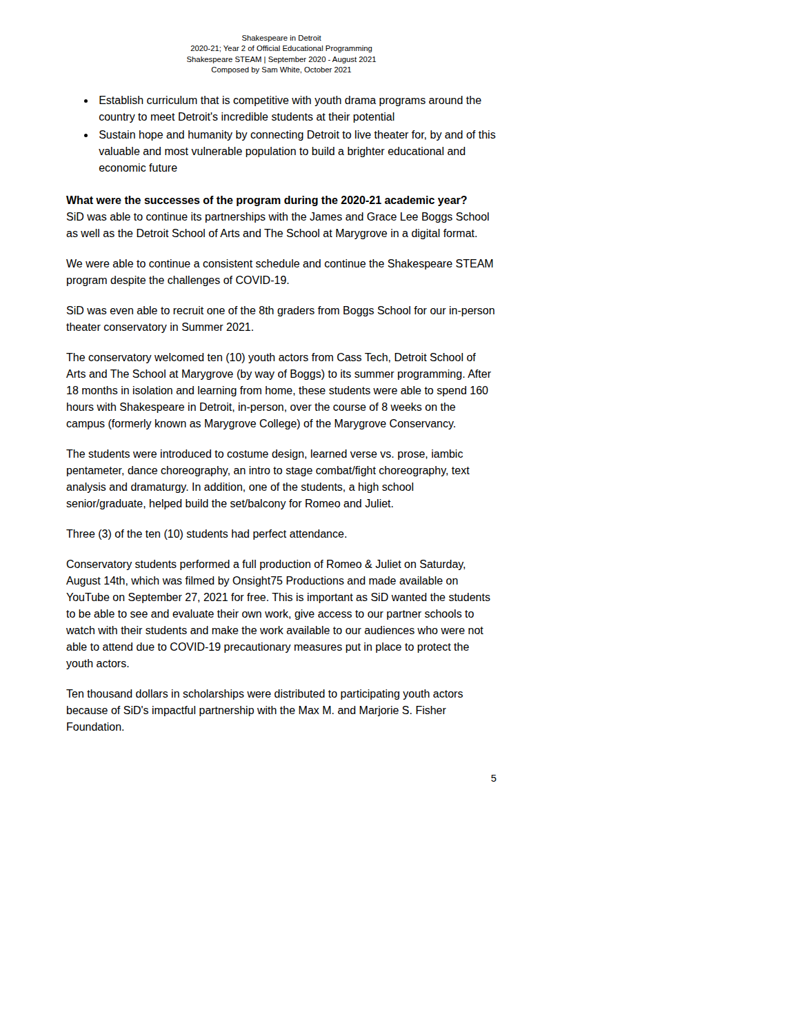Shakespeare in Detroit
2020-21; Year 2 of Official Educational Programming
Shakespeare STEAM | September 2020 - August 2021
Composed by Sam White, October 2021
Establish curriculum that is competitive with youth drama programs around the country to meet Detroit's incredible students at their potential
Sustain hope and humanity by connecting Detroit to live theater for, by and of this valuable and most vulnerable population to build a brighter educational and economic future
What were the successes of the program during the 2020-21 academic year?
SiD was able to continue its partnerships with the James and Grace Lee Boggs School as well as the Detroit School of Arts and The School at Marygrove in a digital format.
We were able to continue a consistent schedule and continue the Shakespeare STEAM program despite the challenges of COVID-19.
SiD was even able to recruit one of the 8th graders from Boggs School for our in-person theater conservatory in Summer 2021.
The conservatory welcomed ten (10) youth actors from Cass Tech, Detroit School of Arts and The School at Marygrove (by way of Boggs) to its summer programming. After 18 months in isolation and learning from home, these students were able to spend 160 hours with Shakespeare in Detroit, in-person, over the course of 8 weeks on the campus (formerly known as Marygrove College) of the Marygrove Conservancy.
The students were introduced to costume design, learned verse vs. prose, iambic pentameter, dance choreography, an intro to stage combat/fight choreography, text analysis and dramaturgy. In addition, one of the students, a high school senior/graduate, helped build the set/balcony for Romeo and Juliet.
Three (3) of the ten (10) students had perfect attendance.
Conservatory students performed a full production of Romeo & Juliet on Saturday, August 14th, which was filmed by Onsight75 Productions and made available on YouTube on September 27, 2021 for free. This is important as SiD wanted the students to be able to see and evaluate their own work, give access to our partner schools to watch with their students and make the work available to our audiences who were not able to attend due to COVID-19 precautionary measures put in place to protect the youth actors.
Ten thousand dollars in scholarships were distributed to participating youth actors because of SiD's impactful partnership with the Max M. and Marjorie S. Fisher Foundation.
5